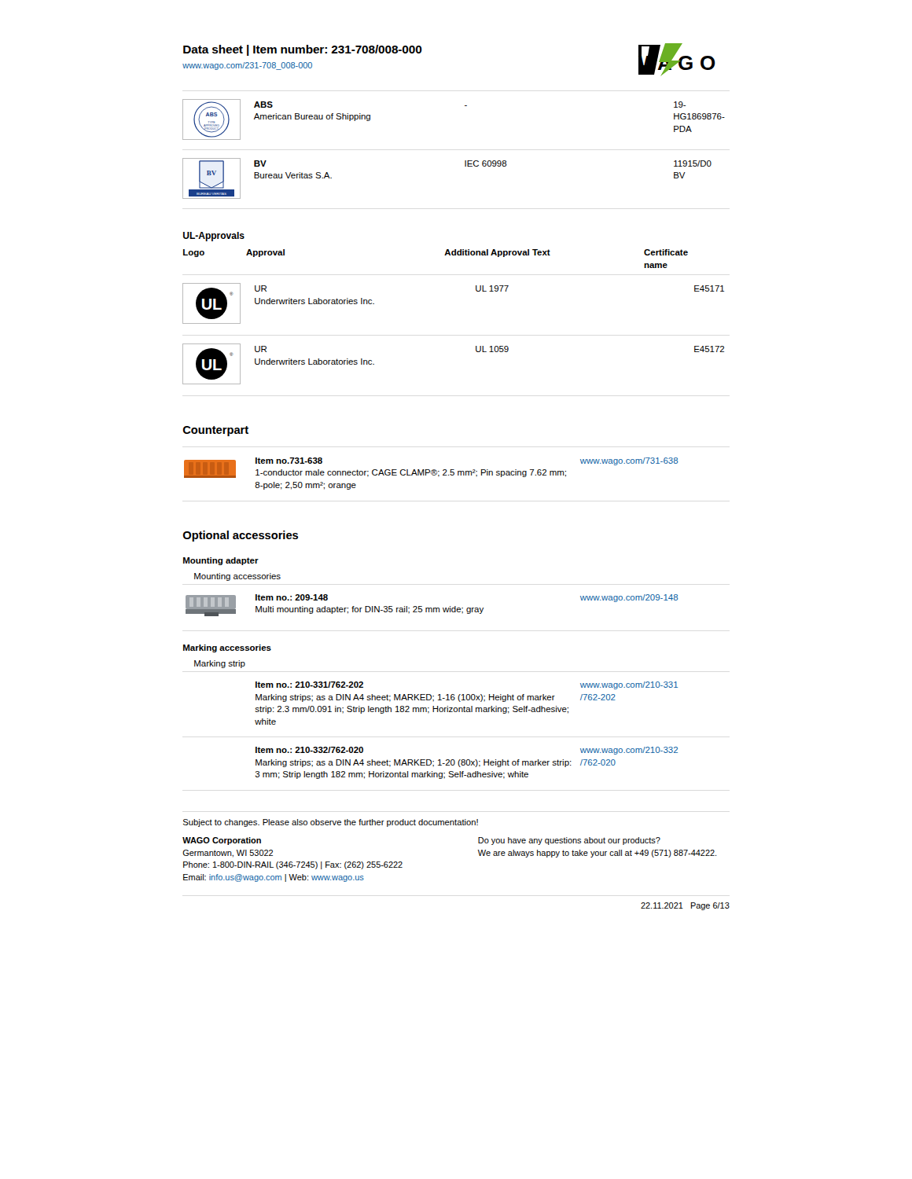Data sheet | Item number: 231-708/008-000
www.wago.com/231-708_008-000
W A G O
| ABS TYPE APPROVED PRODUCT | ABS American Bureau of Shipping | - | 19- HG1869876- PDA |
| BV BUREAU VERITAS | BV Bureau Veritas S.A. | IEC 60998 | 11915/D0 BV |
UL-Approvals
| Logo | Approval | Additional Approval Text | Certificate name |
| UL ® | UR Underwriters Laboratories Inc. | UL 1977 | E45171 |
| UL ® | UR Underwriters Laboratories Inc. | UL 1059 | E45172 |
Counterpart
| | Item no.731-638 1-conductor male connector; CAGE CLAMP®; 2.5 mm²; Pin spacing 7.62 mm; 8-pole; 2,50 mm²; orange | www.wago.com/731-638 |
Optional accessories
Mounting adapter
Mounting accessories
| | Item no.: 209-148 Multi mounting adapter; for DIN-35 rail; 25 mm wide; gray | www.wago.com/209-148 |
Marking accessories
Marking strip
| Item no.: 210-331/762-202 Marking strips; as a DIN A4 sheet; MARKED; 1-16 (100x); Height of marker strip: 2.3 mm/0.091 in; Strip length 182 mm; Horizontal marking; Self-adhesive; white | www.wago.com/210-331 /762-202 |
| Item no.: 210-332/762-020 Marking strips; as a DIN A4 sheet; MARKED; 1-20 (80x); Height of marker strip: 3 mm; Strip length 182 mm; Horizontal marking; Self-adhesive; white | www.wago.com/210-332 /762-020 |
Subject to changes. Please also observe the further product documentation!
WAGO Corporation
Germantown, WI 53022
Phone: 1-800-DIN-RAIL (346-7245) | Fax: (262) 255-6222
Email: info.us@wago.com | Web: www.wago.us
Do you have any questions about our products?
We are always happy to take your call at +49 (571) 887-44222.
22.11.2021 Page 6/13